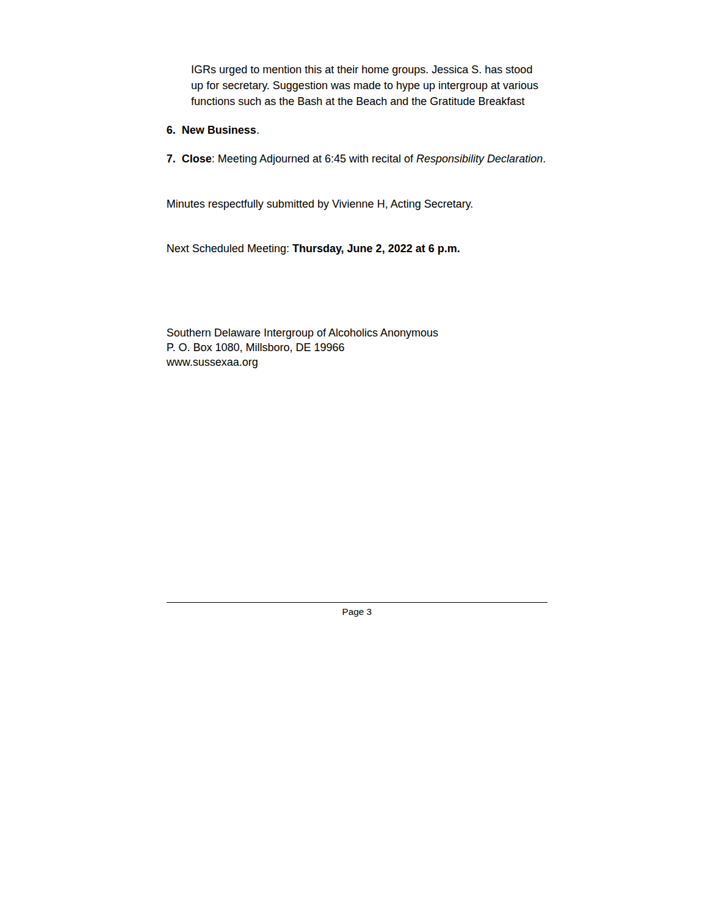IGRs urged to mention this at their home groups. Jessica S. has stood up for secretary. Suggestion was made to hype up intergroup at various functions such as the Bash at the Beach and the Gratitude Breakfast
6. New Business.
7. Close: Meeting Adjourned at 6:45 with recital of Responsibility Declaration.
Minutes respectfully submitted by Vivienne H, Acting Secretary.
Next Scheduled Meeting: Thursday, June 2, 2022 at 6 p.m.
Southern Delaware Intergroup of Alcoholics Anonymous
P. O. Box 1080, Millsboro, DE 19966
www.sussexaa.org
Page 3